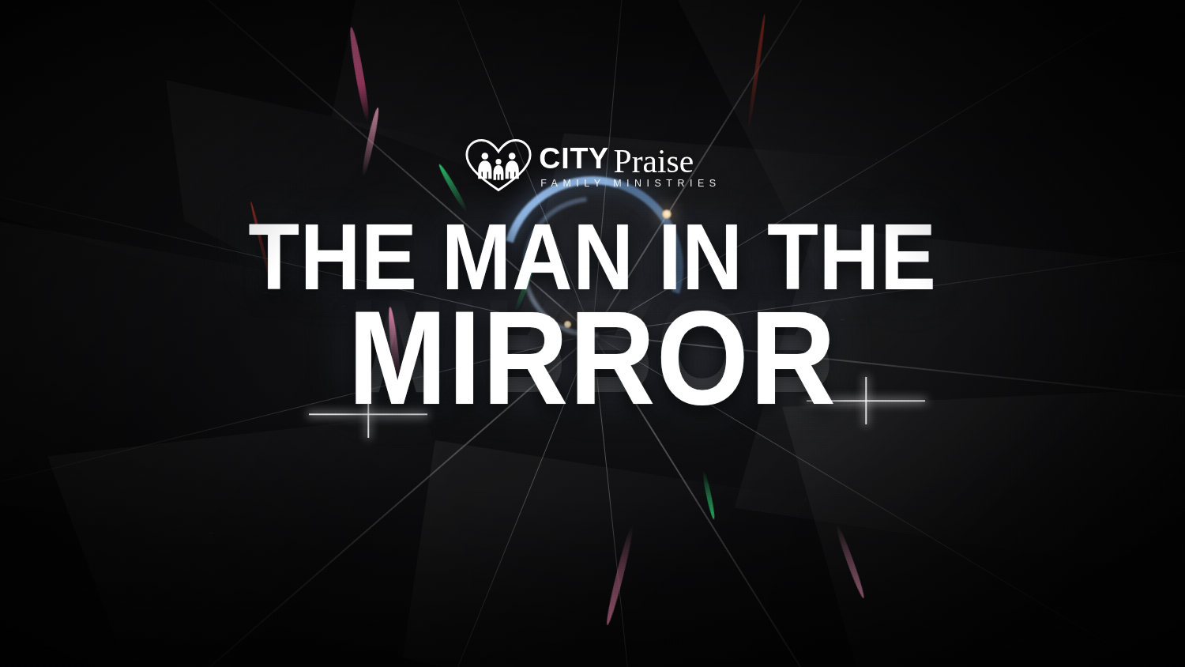CITY Praise
Family Ministries
The Man in the Mirror Mirror